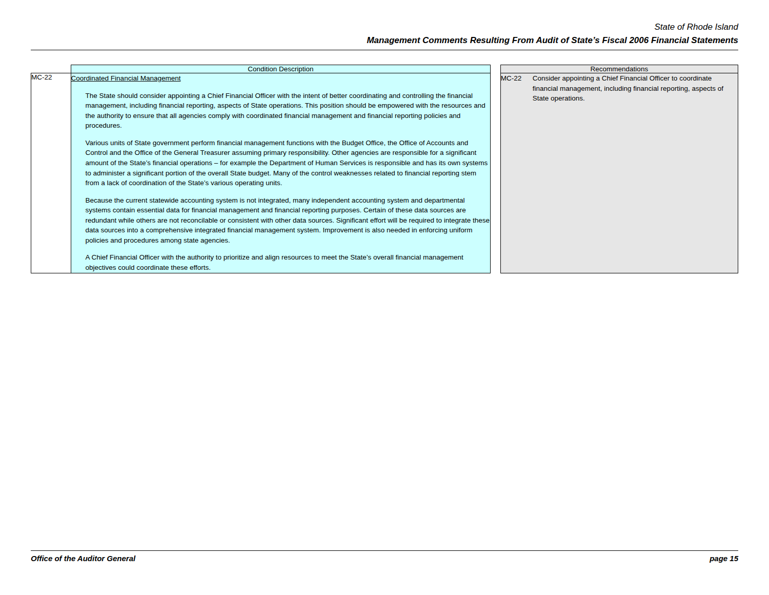State of Rhode Island
Management Comments Resulting From Audit of State’s Fiscal 2006 Financial Statements
| | Condition Description | | Recommendations |
| --- | --- | --- | --- |
| MC-22 | Coordinated Financial Management The State should consider appointing a Chief Financial Officer with the intent of better coordinating and controlling the financial management, including financial reporting, aspects of State operations. This position should be empowered with the resources and the authority to ensure that all agencies comply with coordinated financial management and financial reporting policies and procedures. Various units of State government perform financial management functions with the Budget Office, the Office of Accounts and Control and the Office of the General Treasurer assuming primary responsibility. Other agencies are responsible for a significant amount of the State’s financial operations – for example the Department of Human Services is responsible and has its own systems to administer a significant portion of the overall State budget. Many of the control weaknesses related to financial reporting stem from a lack of coordination of the State’s various operating units. Because the current statewide accounting system is not integrated, many independent accounting system and departmental systems contain essential data for financial management and financial reporting purposes. Certain of these data sources are redundant while others are not reconcilable or consistent with other data sources. Significant effort will be required to integrate these data sources into a comprehensive integrated financial management system. Improvement is also needed in enforcing uniform policies and procedures among state agencies. A Chief Financial Officer with the authority to prioritize and align resources to meet the State’s overall financial management objectives could coordinate these efforts. | | MC-22 Consider appointing a Chief Financial Officer to coordinate financial management, including financial reporting, aspects of State operations. |
Office of the Auditor General
page 15